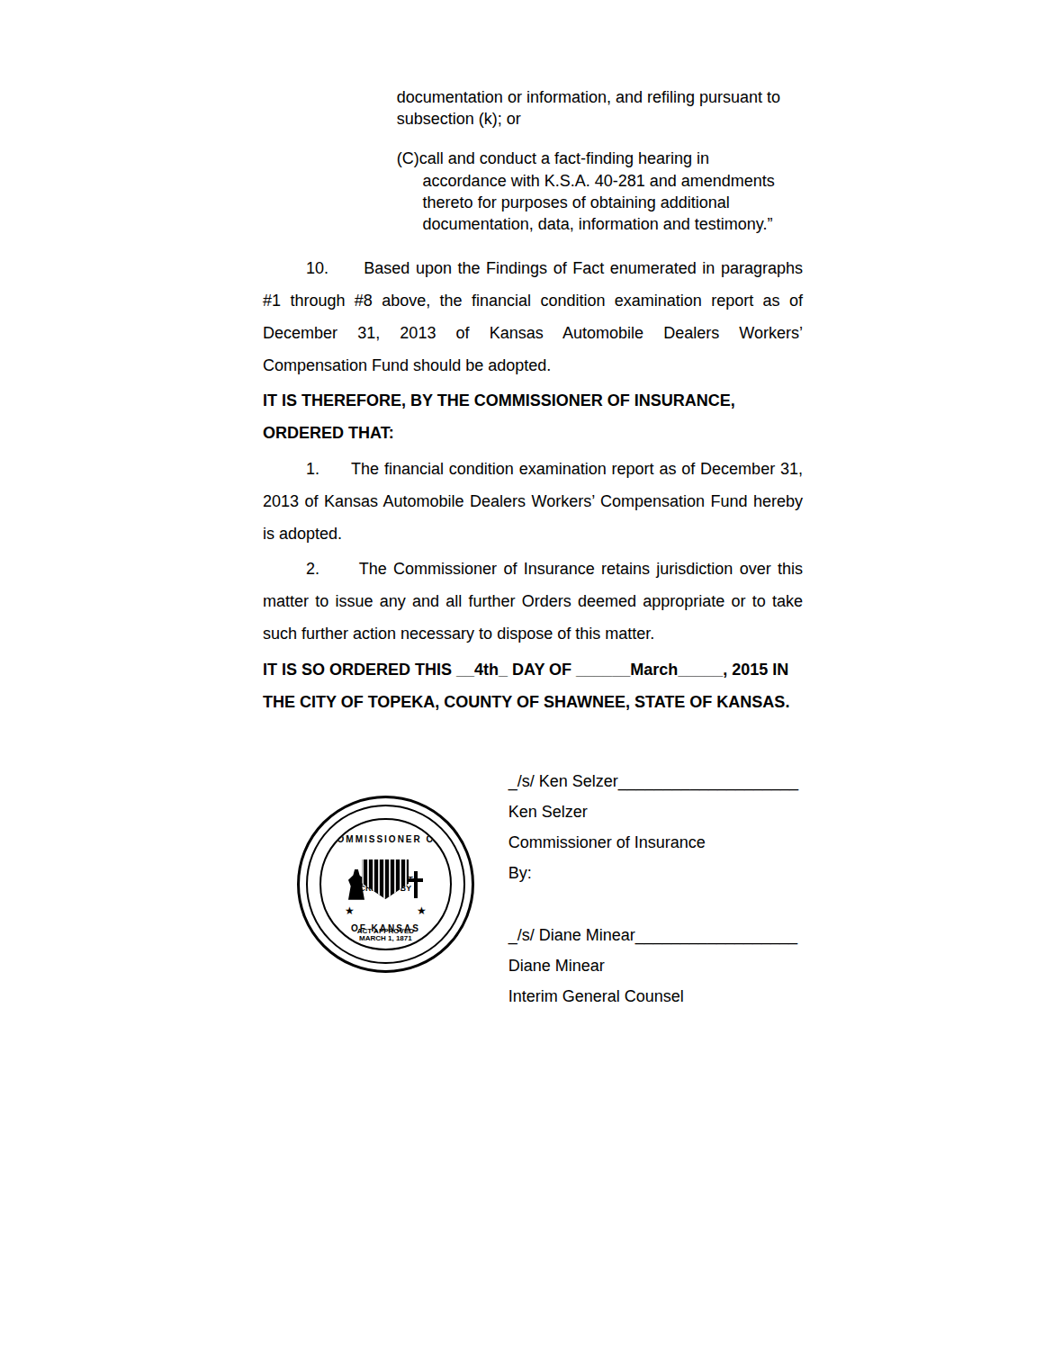documentation or information, and refiling pursuant to subsection (k); or
(C) call and conduct a fact-finding hearing in accordance with K.S.A. 40-281 and amendments thereto for purposes of obtaining additional documentation, data, information and testimony.”
10. Based upon the Findings of Fact enumerated in paragraphs #1 through #8 above, the financial condition examination report as of December 31, 2013 of Kansas Automobile Dealers Workers’ Compensation Fund should be adopted.
IT IS THEREFORE, BY THE COMMISSIONER OF INSURANCE, ORDERED THAT:
1. The financial condition examination report as of December 31, 2013 of Kansas Automobile Dealers Workers’ Compensation Fund hereby is adopted.
2. The Commissioner of Insurance retains jurisdiction over this matter to issue any and all further Orders deemed appropriate or to take such further action necessary to dispose of this matter.
IT IS SO ORDERED THIS __4th_ DAY OF ______March_____, 2015 IN THE CITY OF TOPEKA, COUNTY OF SHAWNEE, STATE OF KANSAS.
COMMISSIONER OF
DEPARTMENT
CREATED BY
★
★
ACT APPROVED
MARCH 1, 1871
OF KANSAS
_/s/ Ken Selzer____________________
Ken Selzer
Commissioner of Insurance
By:
_/s/ Diane Minear__________________
Diane Minear
Interim General Counsel